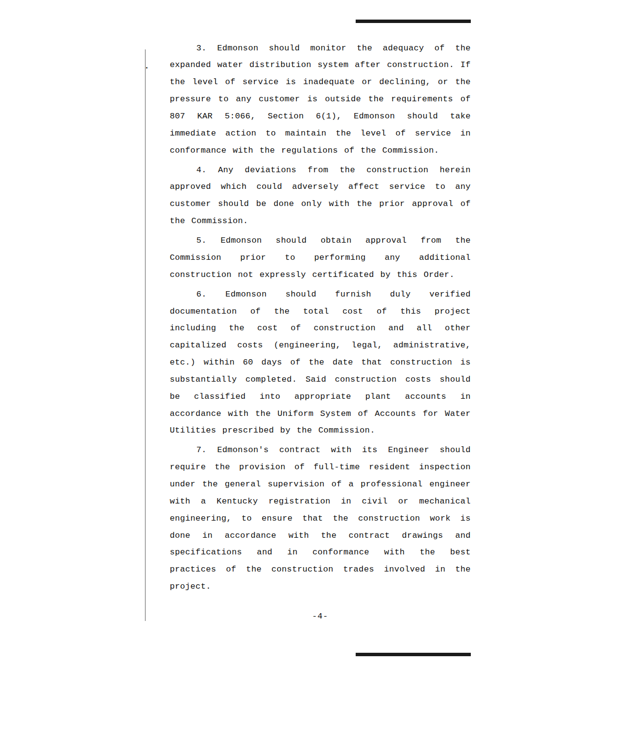.
3. Edmonson should monitor the adequacy of the expanded water distribution system after construction. If the level of service is inadequate or declining, or the pressure to any customer is outside the requirements of 807 KAR 5:066, Section 6(1), Edmonson should take immediate action to maintain the level of service in conformance with the regulations of the Commission.
4. Any deviations from the construction herein approved which could adversely affect service to any customer should be done only with the prior approval of the Commission.
5. Edmonson should obtain approval from the Commission prior to performing any additional construction not expressly certificated by this Order.
6. Edmonson should furnish duly verified documentation of the total cost of this project including the cost of construction and all other capitalized costs (engineering, legal, administrative, etc.) within 60 days of the date that construction is substantially completed. Said construction costs should be classified into appropriate plant accounts in accordance with the Uniform System of Accounts for Water Utilities prescribed by the Commission.
7. Edmonson's contract with its Engineer should require the provision of full-time resident inspection under the general supervision of a professional engineer with a Kentucky registration in civil or mechanical engineering, to ensure that the construction work is done in accordance with the contract drawings and specifications and in conformance with the best practices of the construction trades involved in the project.
-4-